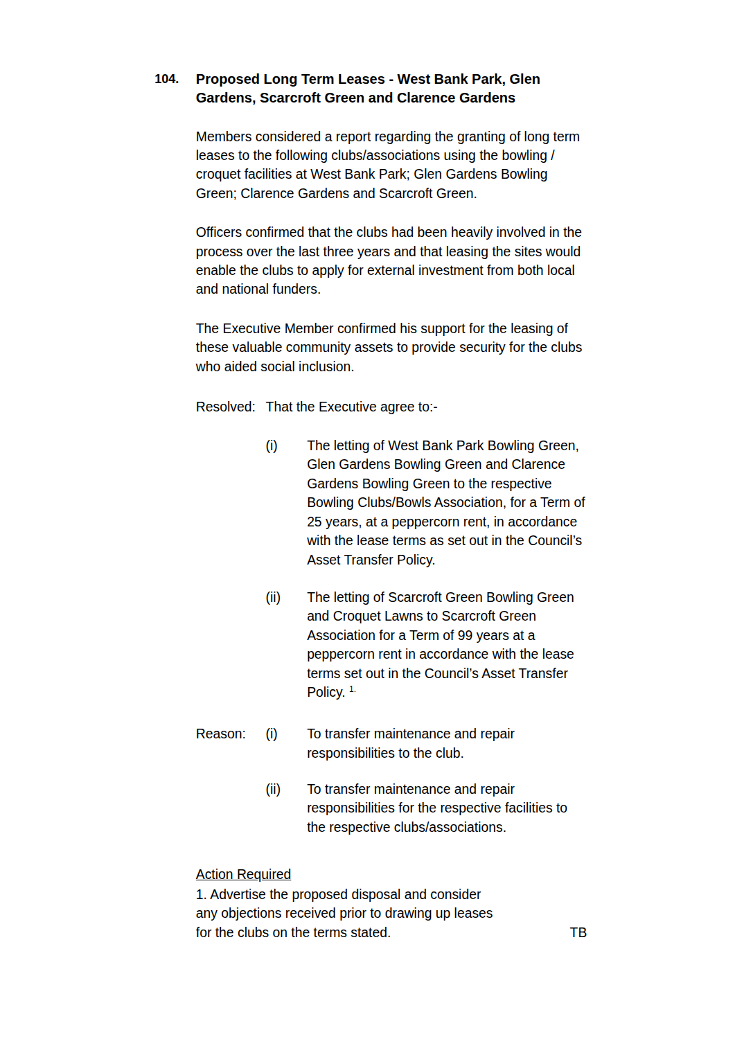104.
Proposed Long Term Leases - West Bank Park, Glen Gardens, Scarcroft Green and Clarence Gardens
Members considered a report regarding the granting of long term leases to the following clubs/associations using the bowling / croquet facilities at West Bank Park; Glen Gardens Bowling Green; Clarence Gardens and Scarcroft Green.
Officers confirmed that the clubs had been heavily involved in the process over the last three years and that leasing the sites would enable the clubs to apply for external investment from both local and national funders.
The Executive Member confirmed his support for the leasing of these valuable community assets to provide security for the clubs who aided social inclusion.
Resolved:
That the Executive agree to:-
(i)
The letting of West Bank Park Bowling Green, Glen Gardens Bowling Green and Clarence Gardens Bowling Green to the respective Bowling Clubs/Bowls Association, for a Term of 25 years, at a peppercorn rent, in accordance with the lease terms as set out in the Council’s Asset Transfer Policy.
(ii)
The letting of Scarcroft Green Bowling Green and Croquet Lawns to Scarcroft Green Association for a Term of 99 years at a peppercorn rent in accordance with the lease terms set out in the Council’s Asset Transfer Policy. 1.
Reason:
(i)
To transfer maintenance and repair responsibilities to the club.
(ii)
To transfer maintenance and repair responsibilities for the respective facilities to the respective clubs/associations.
Action Required
1. Advertise the proposed disposal and consider
any objections received prior to drawing up leases
for the clubs on the terms stated.
TB